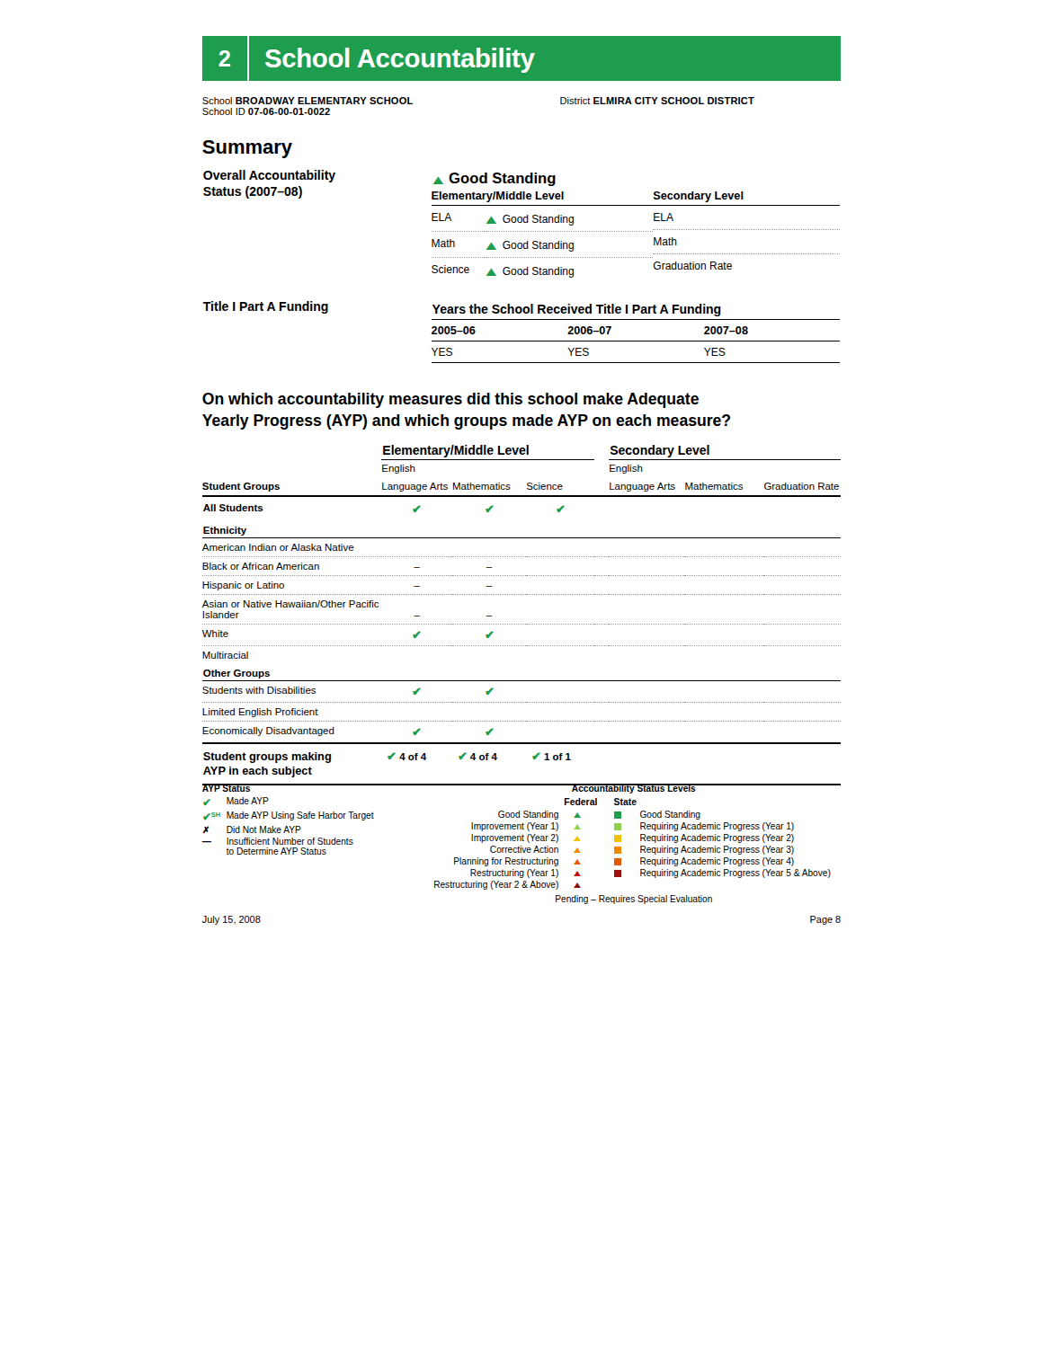2
School Accountability
School BROADWAY ELEMENTARY SCHOOL
School ID 07-06-00-01-0022
District ELMIRA CITY SCHOOL DISTRICT
Summary
| Overall Accountability Status (2007–08) | / ▲ Good Standing / / Elementary/Middle Level / Secondary Level / / --- / --- / / / ELA / ▲ Good Standing / / Math / ▲ Good Standing / / Science / ▲ Good Standing / / / ELA / / Math / / Graduation Rate / / |
| Title I Part A Funding | / Years the School Received Title I Part A Funding / / --- / / 2005–06 / 2006–07 / 2007–08 / / YES / YES / YES / |
On which accountability measures did this school make Adequate
Yearly Progress (AYP) and which groups made AYP on each measure?
| | Elementary/Middle Level | | Secondary Level |
| --- | --- | --- | --- |
| | English | | | | English | | |
| Student Groups | Language Arts | Mathematics | Science | | Language Arts | Mathematics | Graduation Rate |
| All Students | ✔ | ✔ | ✔ | | | | |
| Ethnicity | | | | | | | |
| American Indian or Alaska Native | | | | | | | |
| Black or African American | – | – | | | | | |
| Hispanic or Latino | – | – | | | | | |
| Asian or Native Hawaiian/Other Pacific Islander | – | – | | | | | |
| White | ✔ | ✔ | | | | | |
| Multiracial | | | | | | | |
| Other Groups | | | | | | | |
| Students with Disabilities | ✔ | ✔ | | | | | |
| Limited English Proficient | | | | | | | |
| Economically Disadvantaged | ✔ | ✔ | | | | | |
| Student groups making AYP in each subject | ✔ 4 of 4 | ✔ 4 of 4 | ✔ 1 of 1 | | | | |
AYP Status
✔
Made AYP
✔SH
Made AYP Using Safe Harbor Target
✗
Did Not Make AYP
—
Insufficient Number of Students
to Determine AYP Status
Accountability Status Levels
| | Federal | State |
| --- | --- | --- |
| Good Standing | ▲ | | | Good Standing |
| Improvement (Year 1) | ▲ | | | Requiring Academic Progress (Year 1) |
| Improvement (Year 2) | ▲ | | | Requiring Academic Progress (Year 2) |
| Corrective Action | ▲ | | | Requiring Academic Progress (Year 3) |
| Planning for Restructuring | ▲ | | | Requiring Academic Progress (Year 4) |
| Restructuring (Year 1) | ▲ | | | Requiring Academic Progress (Year 5 & Above) |
| Restructuring (Year 2 & Above) | ▲ | | | |
Pending – Requires Special Evaluation
July 15, 2008
Page 8